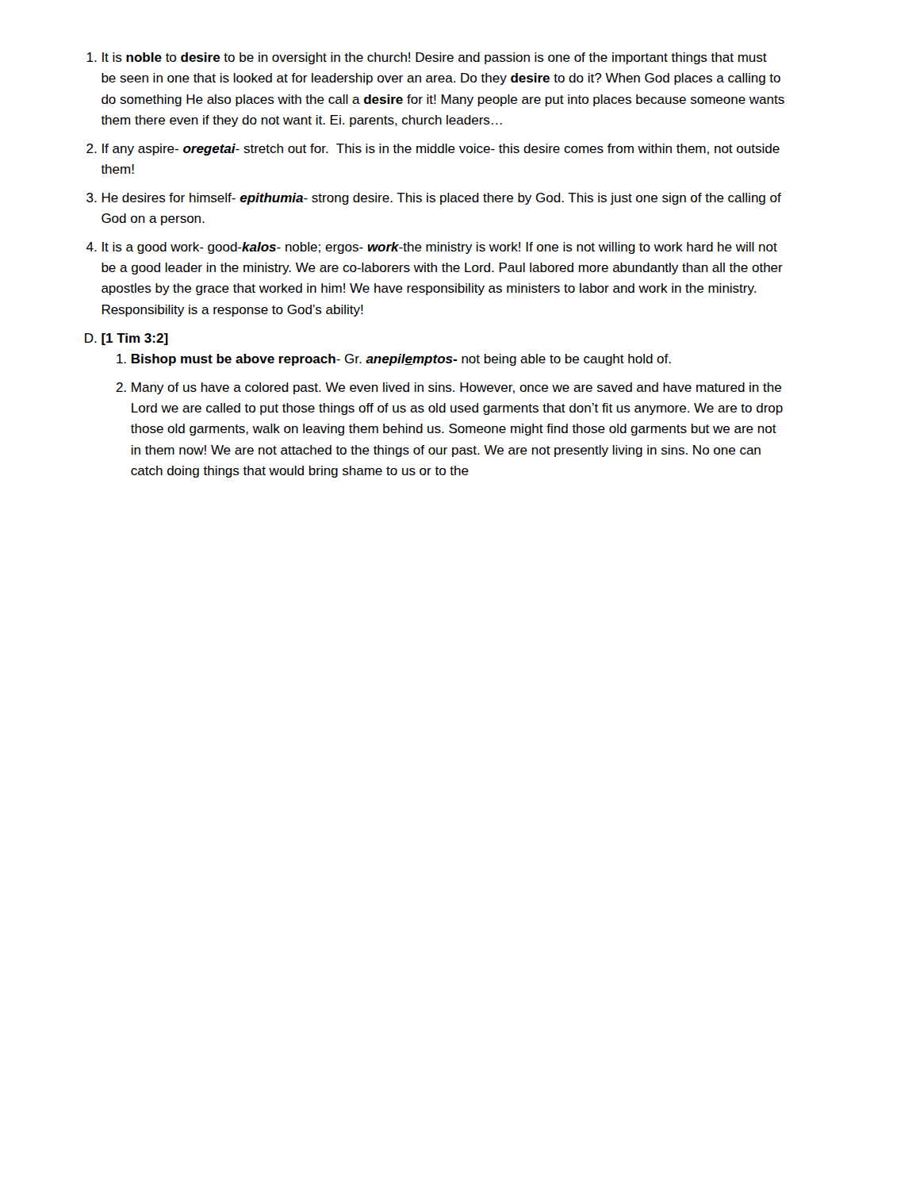It is noble to desire to be in oversight in the church! Desire and passion is one of the important things that must be seen in one that is looked at for leadership over an area. Do they desire to do it? When God places a calling to do something He also places with the call a desire for it! Many people are put into places because someone wants them there even if they do not want it. Ei. parents, church leaders…
If any aspire- oregetai- stretch out for. This is in the middle voice- this desire comes from within them, not outside them!
He desires for himself- epithumia- strong desire. This is placed there by God. This is just one sign of the calling of God on a person.
It is a good work- good-kalos- noble; ergos- work-the ministry is work! If one is not willing to work hard he will not be a good leader in the ministry. We are co-laborers with the Lord. Paul labored more abundantly than all the other apostles by the grace that worked in him! We have responsibility as ministers to labor and work in the ministry. Responsibility is a response to God’s ability!
[1 Tim 3:2]
Bishop must be above reproach- Gr. anepilemptos- not being able to be caught hold of.
Many of us have a colored past. We even lived in sins. However, once we are saved and have matured in the Lord we are called to put those things off of us as old used garments that don’t fit us anymore. We are to drop those old garments, walk on leaving them behind us. Someone might find those old garments but we are not in them now! We are not attached to the things of our past. We are not presently living in sins. No one can catch doing things that would bring shame to us or to the